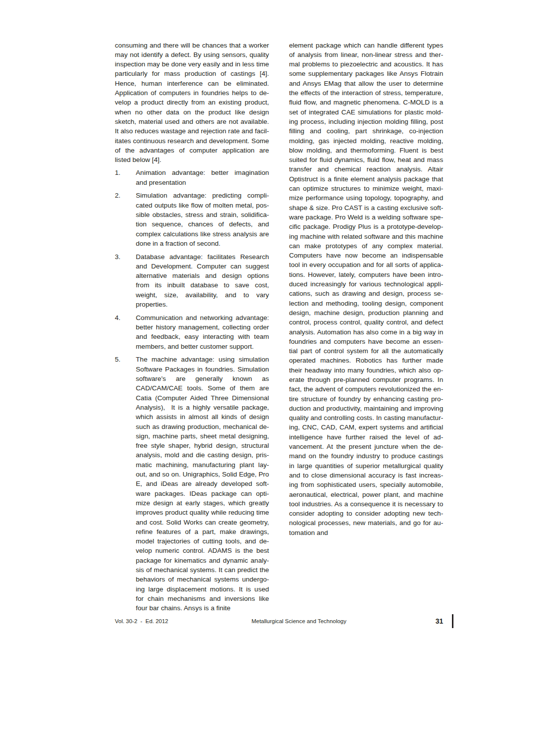consuming and there will be chances that a worker may not identify a defect. By using sensors, quality inspection may be done very easily and in less time particularly for mass production of castings [4]. Hence, human interference can be eliminated. Application of computers in foundries helps to develop a product directly from an existing product, when no other data on the product like design sketch, material used and others are not available. It also reduces wastage and rejection rate and facilitates continuous research and development. Some of the advantages of computer application are listed below [4].
1. Animation advantage: better imagination and presentation
2. Simulation advantage: predicting complicated outputs like flow of molten metal, possible obstacles, stress and strain, solidification sequence, chances of defects, and complex calculations like stress analysis are done in a fraction of second.
3. Database advantage: facilitates Research and Development. Computer can suggest alternative materials and design options from its inbuilt database to save cost, weight, size, availability, and to vary properties.
4. Communication and networking advantage: better history management, collecting order and feedback, easy interacting with team members, and better customer support.
5. The machine advantage: using simulation Software Packages in foundries. Simulation software's are generally known as CAD/CAM/CAE tools. Some of them are Catia (Computer Aided Three Dimensional Analysis), It is a highly versatile package, which assists in almost all kinds of design such as drawing production, mechanical design, machine parts, sheet metal designing, free style shaper, hybrid design, structural analysis, mold and die casting design, prismatic machining, manufacturing plant layout, and so on. Unigraphics, Solid Edge, Pro E, and iDeas are already developed software packages. IDeas package can optimize design at early stages, which greatly improves product quality while reducing time and cost. Solid Works can create geometry, refine features of a part, make drawings, model trajectories of cutting tools, and develop numeric control. ADAMS is the best package for kinematics and dynamic analysis of mechanical systems. It can predict the behaviors of mechanical systems undergoing large displacement motions. It is used for chain mechanisms and inversions like four bar chains. Ansys is a finite
element package which can handle different types of analysis from linear, non-linear stress and thermal problems to piezoelectric and acoustics. It has some supplementary packages like Ansys Flotrain and Ansys EMag that allow the user to determine the effects of the interaction of stress, temperature, fluid flow, and magnetic phenomena. C-MOLD is a set of integrated CAE simulations for plastic molding process, including injection molding filling, post filling and cooling, part shrinkage, co-injection molding, gas injected molding, reactive molding, blow molding, and thermoforming. Fluent is best suited for fluid dynamics, fluid flow, heat and mass transfer and chemical reaction analysis. Altair Optistruct is a finite element analysis package that can optimize structures to minimize weight, maximize performance using topology, topography, and shape & size. Pro CAST is a casting exclusive software package. Pro Weld is a welding software specific package. Prodigy Plus is a prototype-developing machine with related software and this machine can make prototypes of any complex material. Computers have now become an indispensable tool in every occupation and for all sorts of applications. However, lately, computers have been introduced increasingly for various technological applications, such as drawing and design, process selection and methoding, tooling design, component design, machine design, production planning and control, process control, quality control, and defect analysis. Automation has also come in a big way in foundries and computers have become an essential part of control system for all the automatically operated machines. Robotics has further made their headway into many foundries, which also operate through pre-planned computer programs. In fact, the advent of computers revolutionized the entire structure of foundry by enhancing casting production and productivity, maintaining and improving quality and controlling costs. In casting manufacturing, CNC, CAD, CAM, expert systems and artificial intelligence have further raised the level of advancement. At the present juncture when the demand on the foundry industry to produce castings in large quantities of superior metallurgical quality and to close dimensional accuracy is fast increasing from sophisticated users, specially automobile, aeronautical, electrical, power plant, and machine tool industries. As a consequence it is necessary to consider adopting to consider adopting new technological processes, new materials, and go for automation and
Vol. 30-2 - Ed. 2012
Metallurgical Science and Technology
31